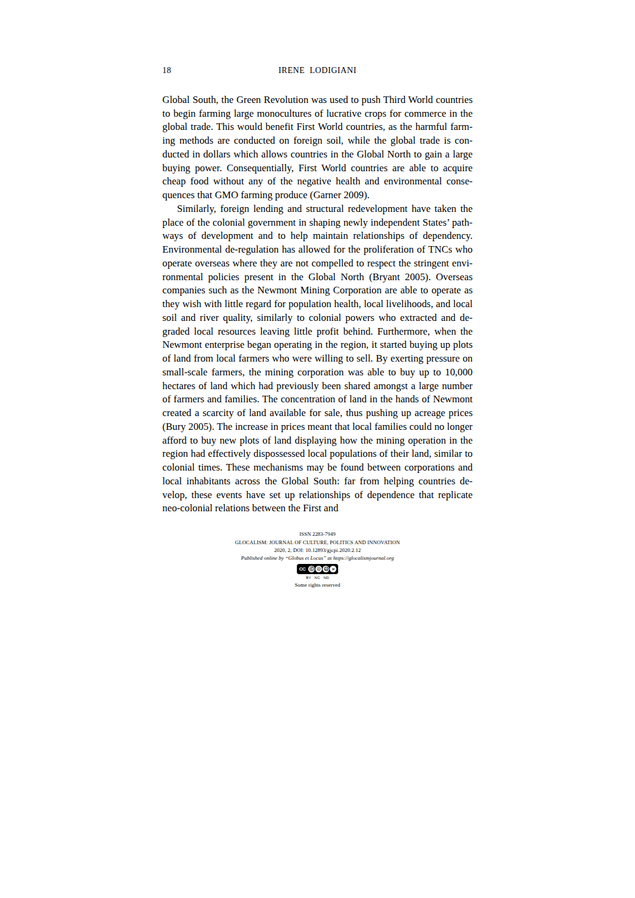18 IRENE LODIGIANI
Global South, the Green Revolution was used to push Third World countries to begin farming large monocultures of lucrative crops for commerce in the global trade. This would benefit First World countries, as the harmful farming methods are conducted on foreign soil, while the global trade is conducted in dollars which allows countries in the Global North to gain a large buying power. Consequentially, First World countries are able to acquire cheap food without any of the negative health and environmental consequences that GMO farming produce (Garner 2009).
Similarly, foreign lending and structural redevelopment have taken the place of the colonial government in shaping newly independent States’ pathways of development and to help maintain relationships of dependency. Environmental de-regulation has allowed for the proliferation of TNCs who operate overseas where they are not compelled to respect the stringent environmental policies present in the Global North (Bryant 2005). Overseas companies such as the Newmont Mining Corporation are able to operate as they wish with little regard for population health, local livelihoods, and local soil and river quality, similarly to colonial powers who extracted and degraded local resources leaving little profit behind. Furthermore, when the Newmont enterprise began operating in the region, it started buying up plots of land from local farmers who were willing to sell. By exerting pressure on small-scale farmers, the mining corporation was able to buy up to 10,000 hectares of land which had previously been shared amongst a large number of farmers and families. The concentration of land in the hands of Newmont created a scarcity of land available for sale, thus pushing up acreage prices (Bury 2005). The increase in prices meant that local families could no longer afford to buy new plots of land displaying how the mining operation in the region had effectively dispossessed local populations of their land, similar to colonial times. These mechanisms may be found between corporations and local inhabitants across the Global South: far from helping countries develop, these events have set up relationships of dependence that replicate neo-colonial relations between the First and
ISSN 2283-7949
GLOCALISM: JOURNAL OF CULTURE, POLITICS AND INNOVATION
2020, 2, DOI: 10.12893/gjcpi.2020.2.12
Published online by “Globus et Locus” at https://glocalismjournal.org
CC
Ⓒ☉☹=
BY NC ND
Some rights reserved